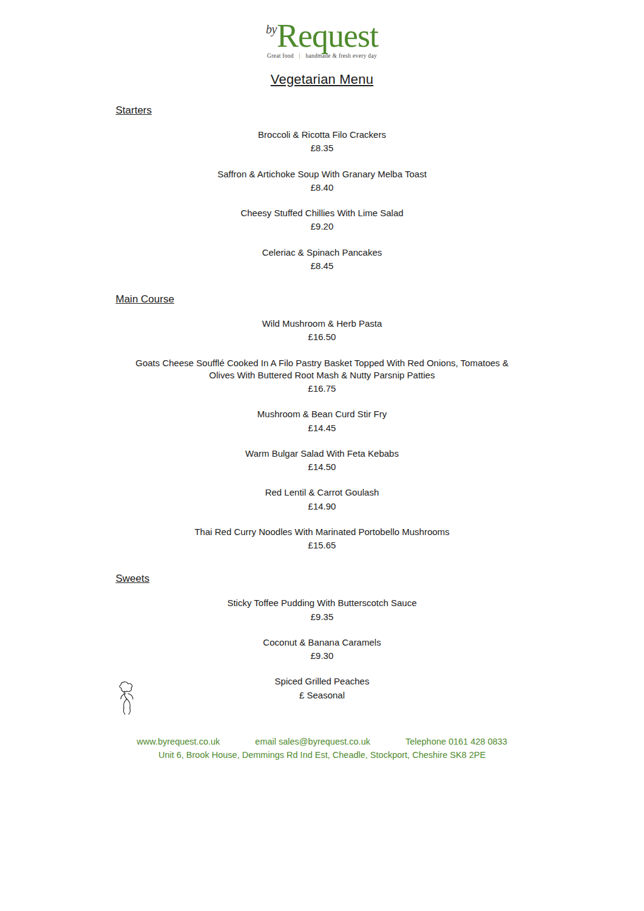by Request
Great food | handmade & fresh every day
Vegetarian Menu
Starters
Broccoli & Ricotta Filo Crackers £8.35
Saffron & Artichoke Soup With Granary Melba Toast £8.40
Cheesy Stuffed Chillies With Lime Salad £9.20
Celeriac & Spinach Pancakes £8.45
Main Course
Wild Mushroom & Herb Pasta £16.50
Goats Cheese Soufflé Cooked In A Filo Pastry Basket Topped With Red Onions, Tomatoes & Olives With Buttered Root Mash & Nutty Parsnip Patties £16.75
Mushroom & Bean Curd Stir Fry £14.45
Warm Bulgar Salad With Feta Kebabs £14.50
Red Lentil & Carrot Goulash £14.90
Thai Red Curry Noodles With Marinated Portobello Mushrooms £15.65
Sweets
Sticky Toffee Pudding With Butterscotch Sauce £9.35
Coconut & Banana Caramels £9.30
Spiced Grilled Peaches £ Seasonal
www.byrequest.co.uk email sales@byrequest.co.uk Telephone 0161 428 0833
Unit 6, Brook House, Demmings Rd Ind Est, Cheadle, Stockport, Cheshire SK8 2PE